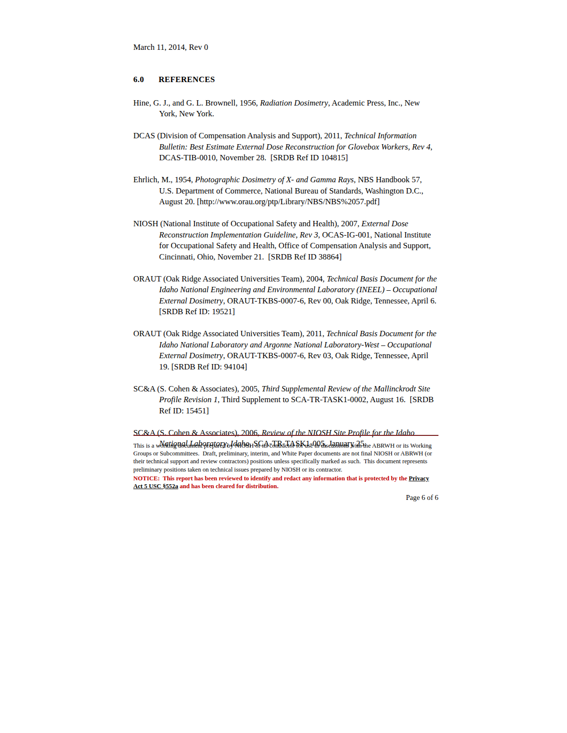March 11, 2014, Rev 0
6.0 REFERENCES
Hine, G. J., and G. L. Brownell, 1956, Radiation Dosimetry, Academic Press, Inc., New York, New York.
DCAS (Division of Compensation Analysis and Support), 2011, Technical Information Bulletin: Best Estimate External Dose Reconstruction for Glovebox Workers, Rev 4, DCAS-TIB-0010, November 28. [SRDB Ref ID 104815]
Ehrlich, M., 1954, Photographic Dosimetry of X- and Gamma Rays, NBS Handbook 57, U.S. Department of Commerce, National Bureau of Standards, Washington D.C., August 20. [http://www.orau.org/ptp/Library/NBS/NBS%2057.pdf]
NIOSH (National Institute of Occupational Safety and Health), 2007, External Dose Reconstruction Implementation Guideline, Rev 3, OCAS-IG-001, National Institute for Occupational Safety and Health, Office of Compensation Analysis and Support, Cincinnati, Ohio, November 21. [SRDB Ref ID 38864]
ORAUT (Oak Ridge Associated Universities Team), 2004, Technical Basis Document for the Idaho National Engineering and Environmental Laboratory (INEEL) – Occupational External Dosimetry, ORAUT-TKBS-0007-6, Rev 00, Oak Ridge, Tennessee, April 6. [SRDB Ref ID: 19521]
ORAUT (Oak Ridge Associated Universities Team), 2011, Technical Basis Document for the Idaho National Laboratory and Argonne National Laboratory-West – Occupational External Dosimetry, ORAUT-TKBS-0007-6, Rev 03, Oak Ridge, Tennessee, April 19. [SRDB Ref ID: 94104]
SC&A (S. Cohen & Associates), 2005, Third Supplemental Review of the Mallinckrodt Site Profile Revision 1, Third Supplement to SCA-TR-TASK1-0002, August 16. [SRDB Ref ID: 15451]
SC&A (S. Cohen & Associates), 2006, Review of the NIOSH Site Profile for the Idaho National Laboratory, Idaho, SCA-TR-TASK1-005, January 25.
This is a working document prepared by NIOSH or its contractor for use in discussions with the ABRWH or its Working Groups or Subcommittees. Draft, preliminary, interim, and White Paper documents are not final NIOSH or ABRWH (or their technical support and review contractors) positions unless specifically marked as such. This document represents preliminary positions taken on technical issues prepared by NIOSH or its contractor.
NOTICE: This report has been reviewed to identify and redact any information that is protected by the Privacy Act 5 USC §552a and has been cleared for distribution.
Page 6 of 6